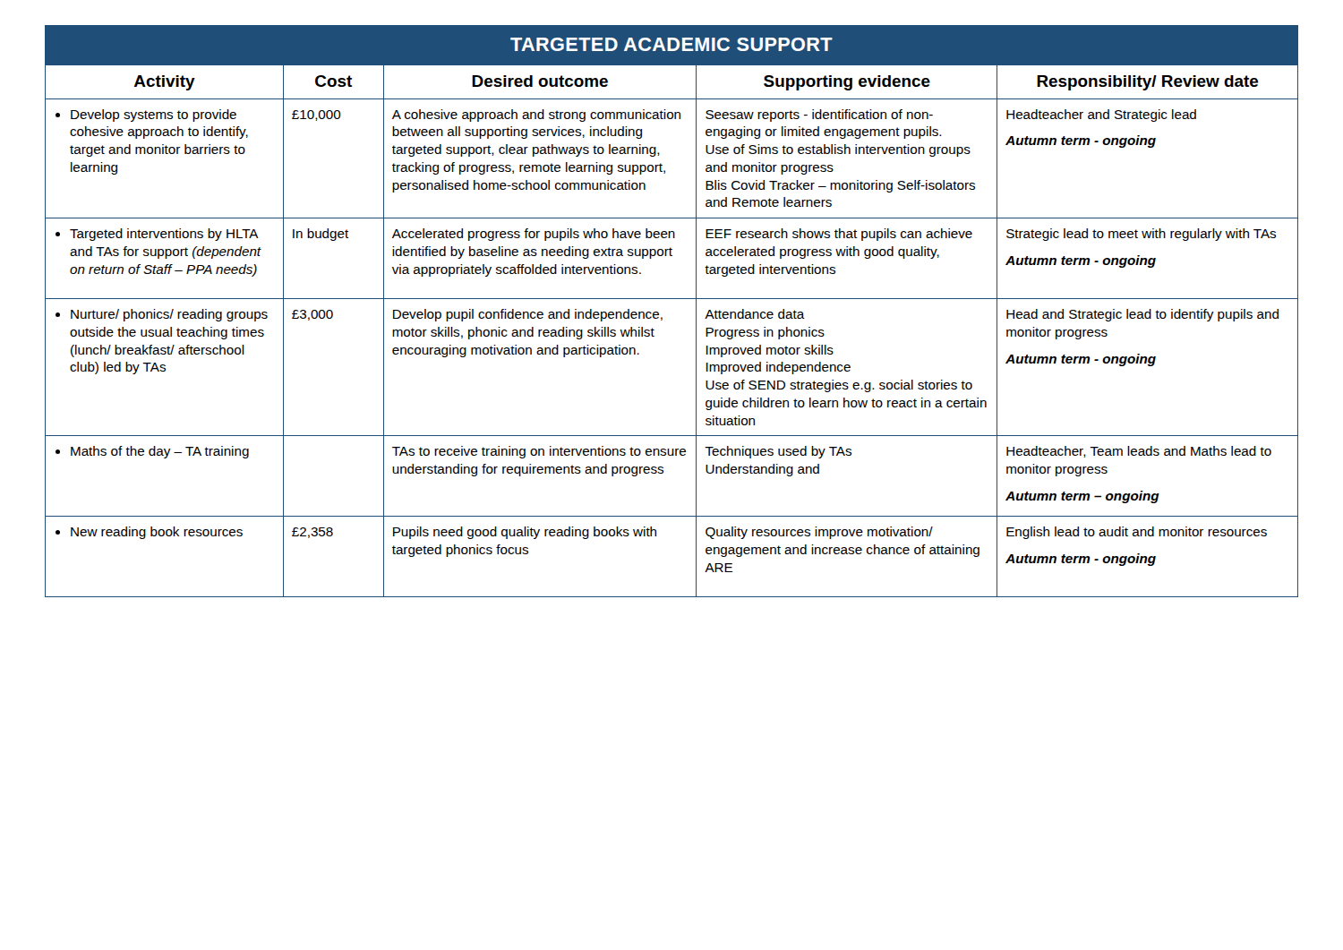Targeted Academic Support
| Activity | Cost | Desired outcome | Supporting evidence | Responsibility/ Review date |
| --- | --- | --- | --- | --- |
| Develop systems to provide cohesive approach to identify, target and monitor barriers to learning | £10,000 | A cohesive approach and strong communication between all supporting services, including targeted support, clear pathways to learning, tracking of progress, remote learning support, personalised home-school communication | Seesaw reports - identification of non-engaging or limited engagement pupils. Use of Sims to establish intervention groups and monitor progress Blis Covid Tracker – monitoring Self-isolators and Remote learners | Headteacher and Strategic lead Autumn term - ongoing |
| Targeted interventions by HLTA and TAs for support (dependent on return of Staff – PPA needs) | In budget | Accelerated progress for pupils who have been identified by baseline as needing extra support via appropriately scaffolded interventions. | EEF research shows that pupils can achieve accelerated progress with good quality, targeted interventions | Strategic lead to meet with regularly with TAs Autumn term - ongoing |
| Nurture/ phonics/ reading groups outside the usual teaching times (lunch/ breakfast/ afterschool club) led by TAs | £3,000 | Develop pupil confidence and independence, motor skills, phonic and reading skills whilst encouraging motivation and participation. | Attendance data Progress in phonics Improved motor skills Improved independence Use of SEND strategies e.g. social stories to guide children to learn how to react in a certain situation | Head and Strategic lead to identify pupils and monitor progress Autumn term - ongoing |
| Maths of the day – TA training | | TAs to receive training on interventions to ensure understanding for requirements and progress | Techniques used by TAs Understanding and | Headteacher, Team leads and Maths lead to monitor progress Autumn term – ongoing |
| New reading book resources | £2,358 | Pupils need good quality reading books with targeted phonics focus | Quality resources improve motivation/ engagement and increase chance of attaining ARE | English lead to audit and monitor resources Autumn term - ongoing |